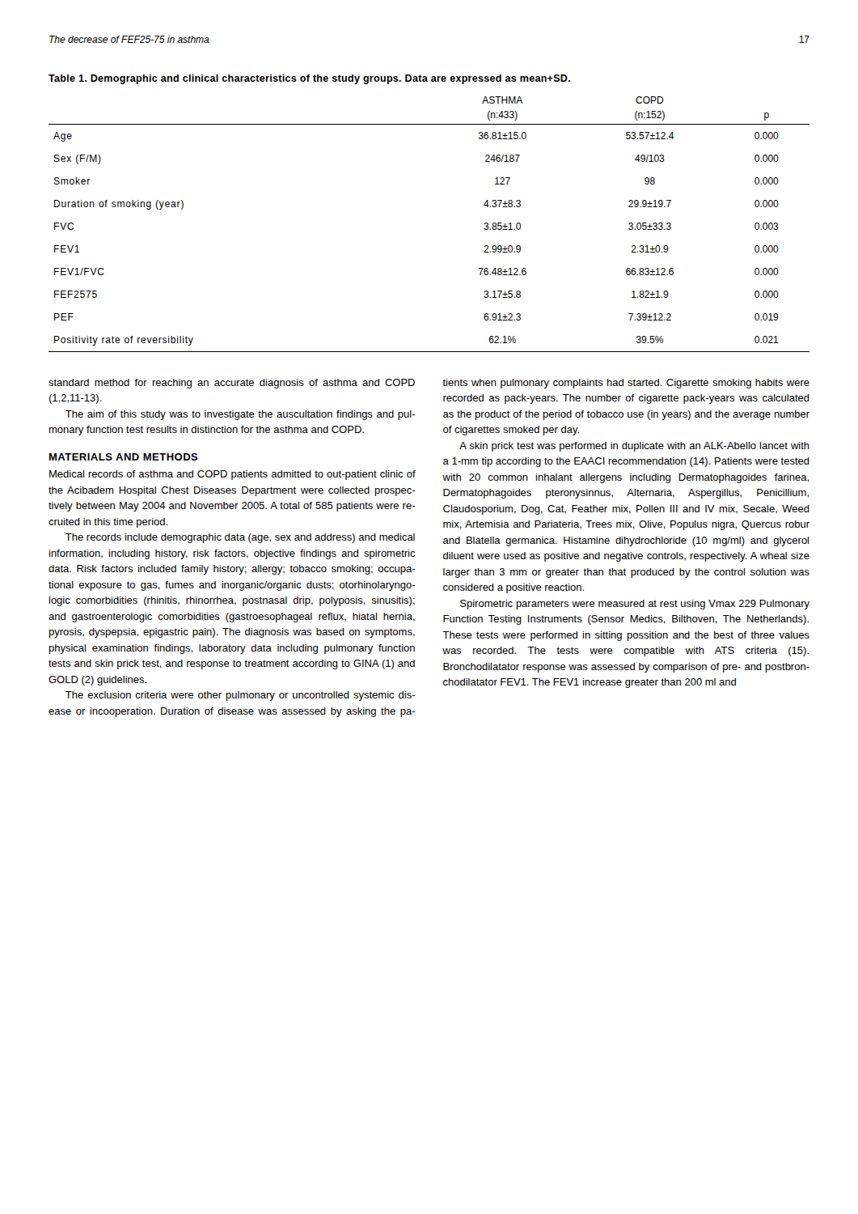The decrease of FEF25-75 in asthma 17
Table 1. Demographic and clinical characteristics of the study groups. Data are expressed as mean+SD.
| | ASTHMA (n:433) | COPD (n:152) | p |
| --- | --- | --- | --- |
| Age | 36.81±15.0 | 53.57±12.4 | 0.000 |
| Sex (F/M) | 246/187 | 49/103 | 0.000 |
| Smoker | 127 | 98 | 0.000 |
| Duration of smoking (year) | 4.37±8.3 | 29.9±19.7 | 0.000 |
| FVC | 3.85±1.0 | 3.05±33.3 | 0.003 |
| FEV1 | 2.99±0.9 | 2.31±0.9 | 0.000 |
| FEV1/FVC | 76.48±12.6 | 66.83±12.6 | 0.000 |
| FEF2575 | 3.17±5.8 | 1.82±1.9 | 0.000 |
| PEF | 6.91±2.3 | 7.39±12.2 | 0.019 |
| Positivity rate of reversibility | 62.1% | 39.5% | 0.021 |
standard method for reaching an accurate diagnosis of asthma and COPD (1,2,11-13).
The aim of this study was to investigate the auscultation findings and pulmonary function test results in distinction for the asthma and COPD.
MATERIALS AND METHODS
Medical records of asthma and COPD patients admitted to out-patient clinic of the Acibadem Hospital Chest Diseases Department were collected prospectively between May 2004 and November 2005. A total of 585 patients were recruited in this time period.
The records include demographic data (age, sex and address) and medical information, including history, risk factors, objective findings and spirometric data. Risk factors included family history; allergy; tobacco smoking; occupational exposure to gas, fumes and inorganic/organic dusts; otorhinolaryngologic comorbidities (rhinitis, rhinorrhea, postnasal drip, polyposis, sinusitis); and gastroenterologic comorbidities (gastroesophageal reflux, hiatal hernia, pyrosis, dyspepsia, epigastric pain). The diagnosis was based on symptoms, physical examination findings, laboratory data including pulmonary function tests and skin prick test, and response to treatment according to GINA (1) and GOLD (2) guidelines.
The exclusion criteria were other pulmonary or uncontrolled systemic disease or incooperation. Duration of disease was assessed by asking the patients when pulmonary complaints had started. Cigarette smoking habits were recorded as pack-years. The number of cigarette pack-years was calculated as the product of the period of tobacco use (in years) and the average number of cigarettes smoked per day.
A skin prick test was performed in duplicate with an ALK-Abello lancet with a 1-mm tip according to the EAACI recommendation (14). Patients were tested with 20 common inhalant allergens including Dermatophagoides farinea, Dermatophagoides pteronysinnus, Alternaria, Aspergillus, Penicillium, Claudosporium, Dog, Cat, Feather mix, Pollen III and IV mix, Secale, Weed mix, Artemisia and Pariateria, Trees mix, Olive, Populus nigra, Quercus robur and Blatella germanica. Histamine dihydrochloride (10 mg/ml) and glycerol diluent were used as positive and negative controls, respectively. A wheal size larger than 3 mm or greater than that produced by the control solution was considered a positive reaction.
Spirometric parameters were measured at rest using Vmax 229 Pulmonary Function Testing Instruments (Sensor Medics, Bilthoven, The Netherlands). These tests were performed in sitting possition and the best of three values was recorded. The tests were compatible with ATS criteria (15). Bronchodilatator response was assessed by comparison of pre- and postbronchodilatator FEV1. The FEV1 increase greater than 200 ml and